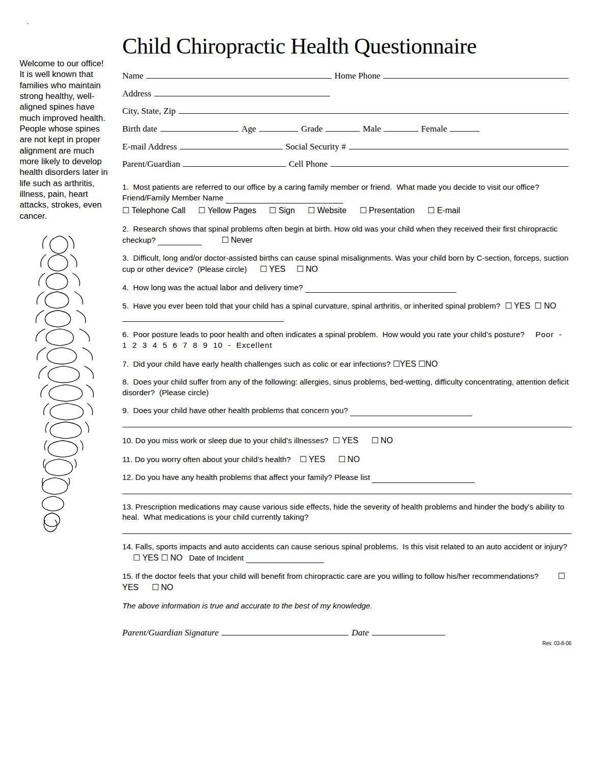.
Welcome to our office! It is well known that families who maintain strong healthy, well-aligned spines have much improved health. People whose spines are not kept in proper alignment are much more likely to develop health disorders later in life such as arthritis, illness, pain, heart attacks, strokes, even cancer.
Child Chiropractic Health Questionnaire
Name Home Phone
Address
City, State, Zip
Birth date Age Grade Male Female
E-mail Address Social Security #
Parent/Guardian Cell Phone
1. Most patients are referred to our office by a caring family member or friend. What made you decide to visit our office? Friend/Family Member Name
☐ Telephone Call ☐ Yellow Pages ☐ Sign ☐ Website ☐ Presentation ☐ E-mail
2. Research shows that spinal problems often begin at birth. How old was your child when they received their first chiropractic checkup? ☐ Never
3. Difficult, long and/or doctor-assisted births can cause spinal misalignments. Was your child born by C-section, forceps, suction cup or other device? (Please circle) ☐ YES ☐ NO
4. How long was the actual labor and delivery time?
5. Have you ever been told that your child has a spinal curvature, spinal arthritis, or inherited spinal problem? ☐ YES ☐ NO
6. Poor posture leads to poor health and often indicates a spinal problem. How would you rate your child’s posture? Poor - 1 2 3 4 5 6 7 8 9 10 - Excellent
7. Did your child have early health challenges such as colic or ear infections? ☐YES ☐NO
8. Does your child suffer from any of the following: allergies, sinus problems, bed-wetting, difficulty concentrating, attention deficit disorder? (Please circle)
9. Does your child have other health problems that concern you?
10. Do you miss work or sleep due to your child’s illnesses? ☐ YES ☐ NO
11. Do you worry often about your child’s health? ☐ YES ☐ NO
12. Do you have any health problems that affect your family? Please list
13. Prescription medications may cause various side effects, hide the severity of health problems and hinder the body's ability to heal. What medications is your child currently taking?
14. Falls, sports impacts and auto accidents can cause serious spinal problems. Is this visit related to an auto accident or injury? ☐ YES ☐ NO Date of Incident
15. If the doctor feels that your child will benefit from chiropractic care are you willing to follow his/her recommendations? ☐ YES ☐ NO
The above information is true and accurate to the best of my knowledge.
Parent/Guardian Signature Date
Rev. 03-8-06